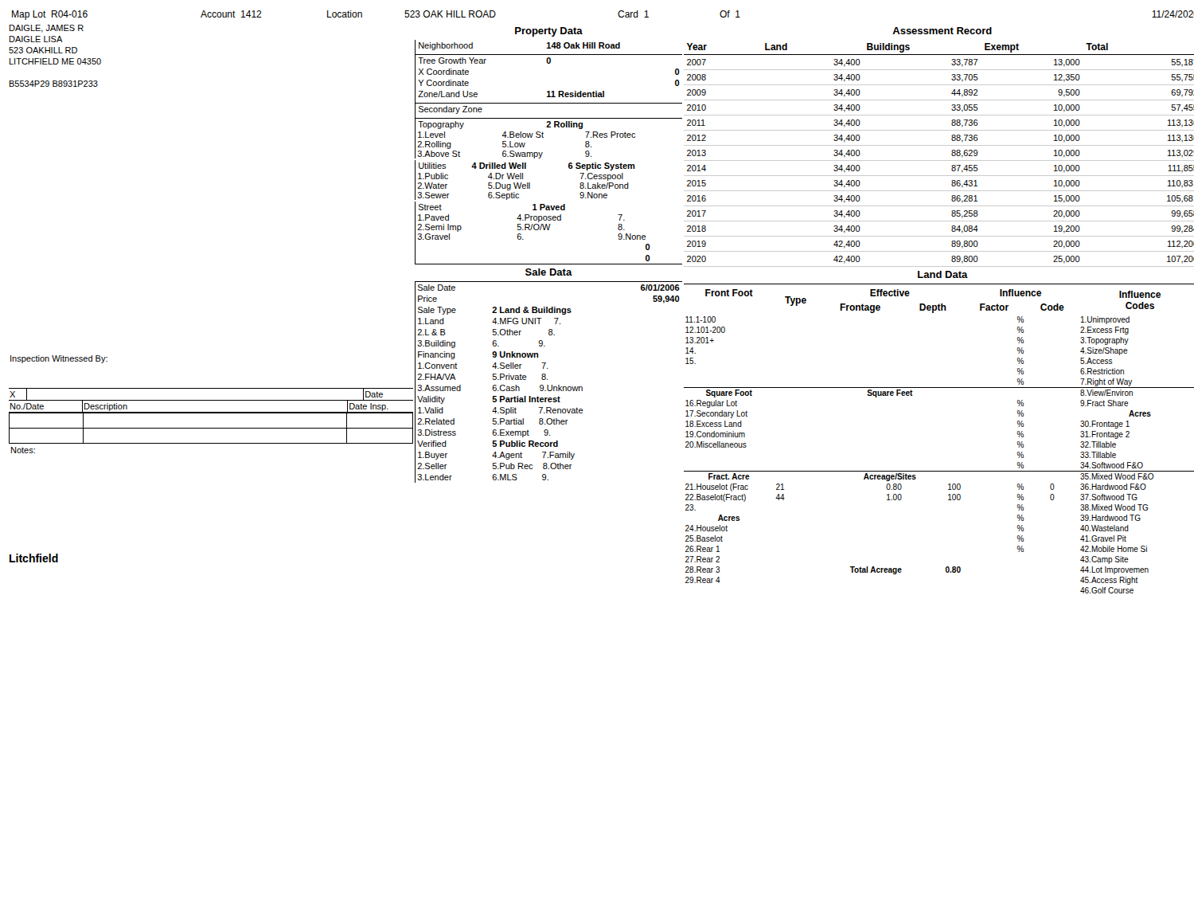| Map Lot R04-016 | Account 1412 | Location | 523 OAK HILL ROAD | Card 1 | Of 1 | 11/24/2020 |
| DAIGLE, JAMES R DAIGLE LISA 523 OAKHILL RD LITCHFIELD ME 04350 B5534P29 B8931P233 / Inspection Witnessed By: / / / X / / Date / / No./Date / Description / Date Insp. / / Notes: / / Litchfield | Property Data / Neighborhood / 148 Oak Hill Road / / Tree Growth Year / 0 / / X Coordinate / 0 / / Y Coordinate / 0 / / Zone/Land Use / 11 Residential / / Secondary Zone / / Topography / 2 Rolling / / 1.Level / 4.Below St / 7.Res Protec / / 2.Rolling / 5.Low / 8. / / 3.Above St / 6.Swampy / 9. / / Utilities / 4 Drilled Well / 6 Septic System / / 1.Public / 4.Dr Well / 7.Cesspool / / 2.Water / 5.Dug Well / 8.Lake/Pond / / 3.Sewer / 6.Septic / 9.None / / Street / 1 Paved / / 1.Paved / 4.Proposed / 7. / / 2.Semi Imp / 5.R/O/W / 8. / / 3.Gravel / 6. / 9.None / / 0 / / 0 / Sale Data / Sale Date / 6/01/2006 / / Price / 59,940 / / Sale Type / 2 Land & Buildings / / 1.Land / 4.MFG UNIT 7. / / 2.L & B / 5.Other 8. / / 3.Building / 6. 9. / / Financing / 9 Unknown / / 1.Convent / 4.Seller 7. / / 2.FHA/VA / 5.Private 8. / / 3.Assumed / 6.Cash 9.Unknown / / Validity / 5 Partial Interest / / 1.Valid / 4.Split 7.Renovate / / 2.Related / 5.Partial 8.Other / / 3.Distress / 6.Exempt 9. / / Verified / 5 Public Record / / 1.Buyer / 4.Agent 7.Family / / 2.Seller / 5.Pub Rec 8.Other / / 3.Lender / 6.MLS 9. / | Assessment Record / Year / Land / Buildings / Exempt / Total / / --- / --- / --- / --- / --- / / 2007 / 34,400 / 33,787 / 13,000 / 55,187 / / 2008 / 34,400 / 33,705 / 12,350 / 55,755 / / 2009 / 34,400 / 44,892 / 9,500 / 69,792 / / 2010 / 34,400 / 33,055 / 10,000 / 57,455 / / 2011 / 34,400 / 88,736 / 10,000 / 113,136 / / 2012 / 34,400 / 88,736 / 10,000 / 113,136 / / 2013 / 34,400 / 88,629 / 10,000 / 113,029 / / 2014 / 34,400 / 87,455 / 10,000 / 111,855 / / 2015 / 34,400 / 86,431 / 10,000 / 110,831 / / 2016 / 34,400 / 86,281 / 15,000 / 105,681 / / 2017 / 34,400 / 85,258 / 20,000 / 99,658 / / 2018 / 34,400 / 84,084 / 19,200 / 99,284 / / 2019 / 42,400 / 89,800 / 20,000 / 112,200 / / 2020 / 42,400 / 89,800 / 25,000 / 107,200 / Land Data / Front Foot / Type / Effective / Influence / Influence Codes / / --- / --- / --- / --- / --- / / / Frontage / Depth / Factor / Code / / 11.1-100 / / / / % / / 1.Unimproved / / 12.101-200 / / / / % / / 2.Excess Frtg / / 13.201+ / / / / % / / 3.Topography / / 14. / / / / % / / 4.Size/Shape / / 15. / / / / % / / 5.Access / / / / / / % / / 6.Restriction / / / / / / % / / 7.Right of Way / / Square Foot / / Square Feet / / 8.View/Environ / / 16.Regular Lot / / / / % / / 9.Fract Share / / 17.Secondary Lot / / / / % / / Acres / / 18.Excess Land / / / / % / / 30.Frontage 1 / / 19.Condominium / / / / % / / 31.Frontage 2 / / 20.Miscellaneous / / / / % / / 32.Tillable / / / / / / % / / 33.Tillable / / / / / / % / / 34.Softwood F&O / / Fract. Acre / / Acreage/Sites / / 35.Mixed Wood F&O / / 21.Houselot (Frac / 21 / 0.80 / 100 / % / 0 / 36.Hardwood F&O / / 22.Baselot(Fract) / 44 / 1.00 / 100 / % / 0 / 37.Softwood TG / / 23. / / / / % / / 38.Mixed Wood TG / / Acres / / / / % / / 39.Hardwood TG / / 24.Houselot / / / / % / / 40.Wasteland / / 25.Baselot / / / / % / / 41.Gravel Pit / / 26.Rear 1 / / / / % / / 42.Mobile Home Si / / 27.Rear 2 / / / / / / 43.Camp Site / / 28.Rear 3 / Total Acreage / 0.80 / / / 44.Lot Improvemen / / 29.Rear 4 / / / / / / 45.Access Right / / / / / / / / 46.Golf Course / |